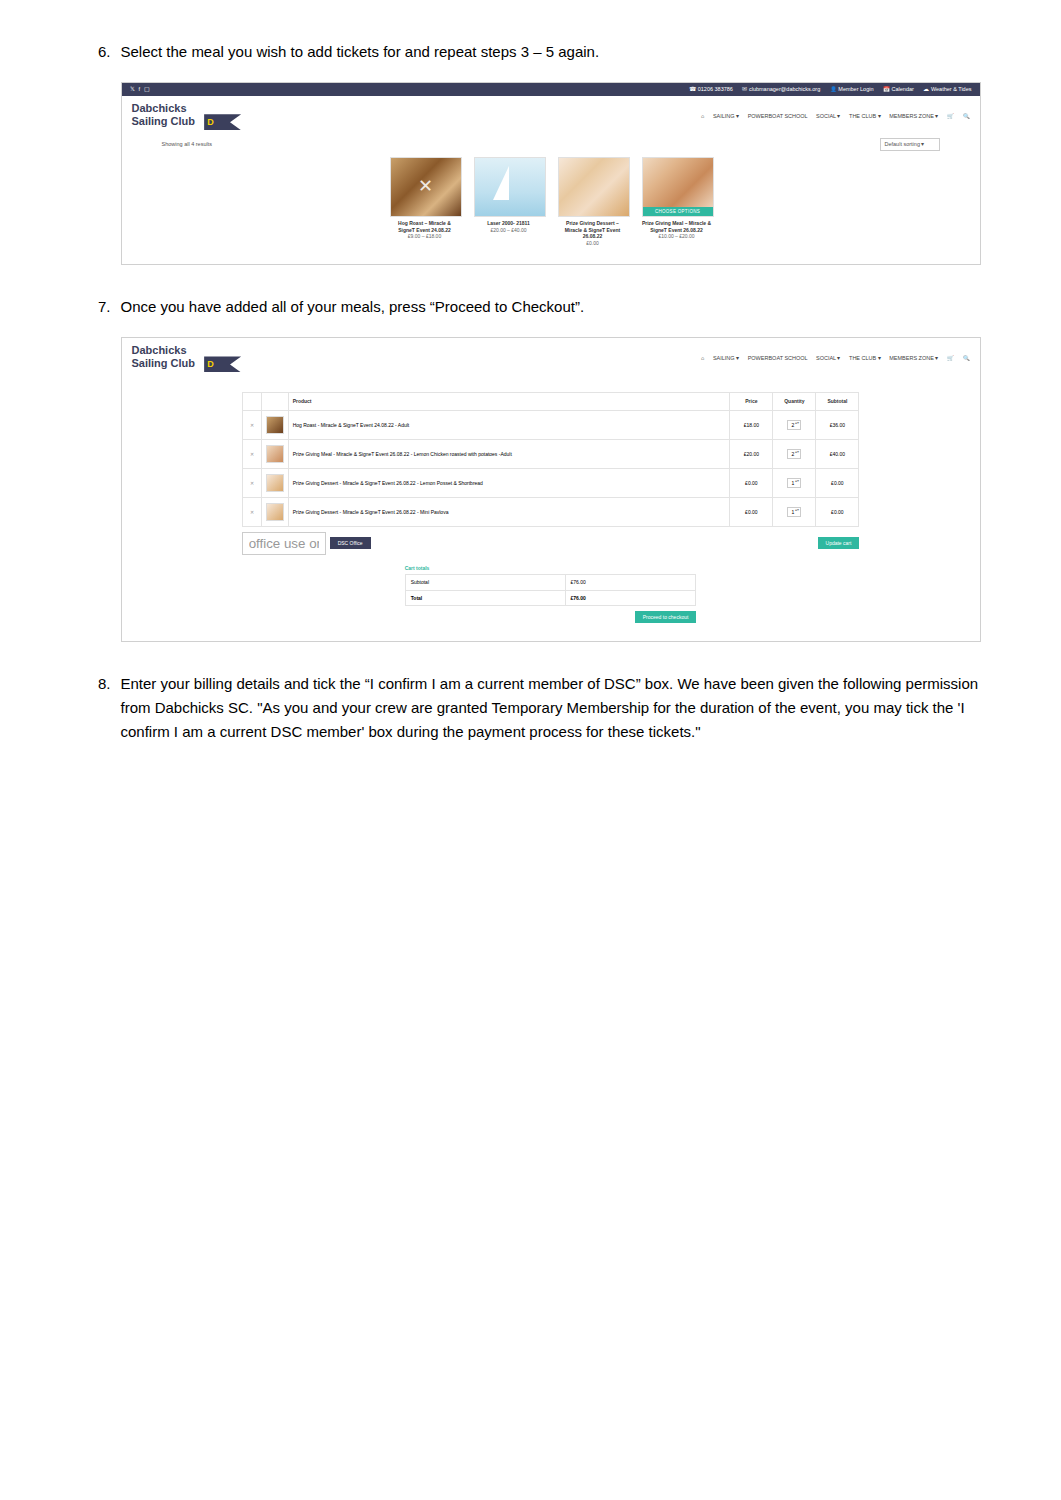6. Select the meal you wish to add tickets for and repeat steps 3 – 5 again.
𝕏f▢
☎ 01206 383786 ✉ clubmanager@dabchicks.org 👤 Member Login 📅 Calendar ☁ Weather & Tides
Dabchicks
Sailing Club D
⌂ SAILING ▾ POWERBOAT SCHOOL SOCIAL ▾ THE CLUB ▾ MEMBERS ZONE ▾ 🛒 🔍
Showing all 4 results
Default sorting ▾
✕
Hog Roast – Miracle & SigneT Event 24.08.22
£9.00 – £18.00
Laser 2000- 21811
£20.00 – £40.00
Prize Giving Dessert – Miracle & SigneT Event 26.08.22
£0.00
CHOOSE OPTIONS
Prize Giving Meal – Miracle & SigneT Event 26.08.22
£10.00 – £20.00
7. Once you have added all of your meals, press “Proceed to Checkout”.
Dabchicks
Sailing Club D
⌂ SAILING ▾ POWERBOAT SCHOOL SOCIAL ▾ THE CLUB ▾ MEMBERS ZONE ▾ 🛒 🔍
| | | Product | Price | Quantity | Subtotal |
| --- | --- | --- | --- | --- | --- |
| ✕ | | Hog Roast - Miracle & SigneT Event 24.08.22 - Adult | £18.00 | 2 | £36.00 |
| ✕ | | Prize Giving Meal - Miracle & SigneT Event 26.08.22 - Lemon Chicken roasted with potatoes -Adult | £20.00 | 2 | £40.00 |
| ✕ | | Prize Giving Dessert - Miracle & SigneT Event 26.08.22 - Lemon Posset & Shortbread | £0.00 | 1 | £0.00 |
| ✕ | | Prize Giving Dessert - Miracle & SigneT Event 26.08.22 - Mini Pavlova | £0.00 | 1 | £0.00 |
DSC Office Update cart
Cart totals
| Subtotal | £76.00 |
| Total | £76.00 |
Proceed to checkout
8.
Enter your billing details and tick the “I confirm I am a current member of DSC” box. We have been given the following permission from Dabchicks SC. "As you and your crew are granted Temporary Membership for the duration of the event, you may tick the 'I confirm I am a current DSC member' box during the payment process for these tickets."